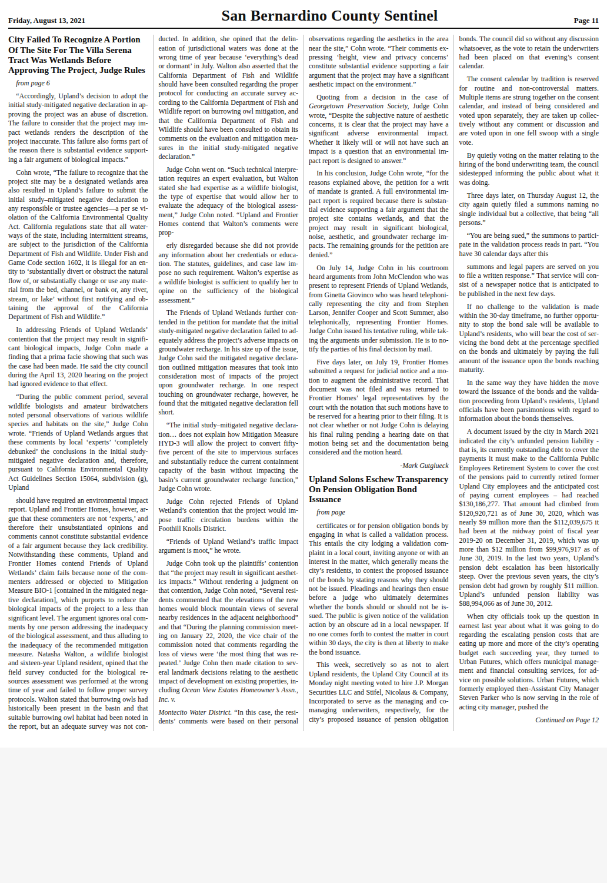Friday, August 13, 2021
San Bernardino County Sentinel
Page 11
City Failed To Recognize A Portion Of The Site For The Villa Serena Tract Was Wetlands Before Approving The Project, Judge Rules
from page 6
“Accordingly, Upland’s decision to adopt the initial study-mitigated negative declaration in approving the project was an abuse of discretion. The failure to consider that the project may impact wetlands renders the description of the project inaccurate. This failure also forms part of the reason there is substantial evidence supporting a fair argument of biological impacts.”
Cohn wrote, “The failure to recognize that the project site may be a designated wetlands area also resulted in Upland’s failure to submit the initial study–mitigated negative declaration to any responsible or trustee agencies—a per se violation of the California Environmental Quality Act. California regulations state that all waterways of the state, including intermittent streams, are subject to the jurisdiction of the California Department of Fish and Wildlife. Under Fish and Game Code section 1602, it is illegal for an entity to ‘substantially divert or obstruct the natural flow of, or substantially change or use any material from the bed, channel, or bank or, any river, stream, or lake’ without first notifying and obtaining the approval of the California Department of Fish and Wildlife.”
In addressing Friends of Upland Wetlands’ contention that the project may result in significant biological impacts, Judge Cohn made a finding that a prima facie showing that such was the case had been made. He said the city council during the April 13, 2020 hearing on the project had ignored evidence to that effect.
“During the public comment period, several wildlife biologists and amateur birdwatchers noted personal observations of various wildlife species and habitats on the site,” Judge Cohn wrote. “Friends of Upland Wetlands argues that these comments by local ‘experts’ ‘completely debunked’ the conclusions in the initial study-mitigated negative declaration and, therefore, pursuant to California Environmental Quality Act Guidelines Section 15064, subdivision (g), Upland
should have required an environmental impact report. Upland and Frontier Homes, however, argue that these commenters are not ‘experts,’ and therefore their unsubstantiated opinions and comments cannot constitute substantial evidence of a fair argument because they lack credibility. Notwithstanding these comments, Upland and Frontier Homes contend Friends of Upland Wetlands’ claim fails because none of the commenters addressed or objected to Mitigation Measure BIO-1 [contained in the mitigated negative declaration], which purports to reduce the biological impacts of the project to a less than significant level. The argument ignores oral comments by one person addressing the inadequacy of the biological assessment, and thus alluding to the inadequacy of the recommended mitigation measure. Natasha Walton, a wildlife biologist and sixteen-year Upland resident, opined that the field survey conducted for the biological resources assessment was performed at the wrong time of year and failed to follow proper survey protocols. Walton stated that burrowing owls had historically been present in the basin and that suitable burrowing owl habitat had been noted in the report, but an adequate survey was not conducted. In addition, she opined that the delineation of jurisdictional waters was done at the wrong time of year because ‘everything’s dead or dormant’ in July. Walton also asserted that the California Department of Fish and Wildlife should have been consulted regarding the proper protocol for conducting an accurate survey according to the California Department of Fish and Wildlife report on burrowing owl mitigation, and that the California Department of Fish and Wildlife should have been consulted to obtain its comments on the evaluation and mitigation measures in the initial study-mitigated negative declaration.”
Judge Cohn went on. “Such technical interpretation requires an expert evaluation, but Walton stated she had expertise as a wildlife biologist, the type of expertise that would allow her to evaluate the adequacy of the biological assessment,” Judge Cohn noted. “Upland and Frontier Homes contend that Walton’s comments were prop-
erly disregarded because she did not provide any information about her credentials or education. The statutes, guidelines, and case law impose no such requirement. Walton’s expertise as a wildlife biologist is sufficient to qualify her to opine on the sufficiency of the biological assessment.”
The Friends of Upland Wetlands further contended in the petition for mandate that the initial study-mitigated negative declaration failed to adequately address the project’s adverse impacts on groundwater recharge. In his size up of the issue, Judge Cohn said the mitigated negative declaration outlined mitigation measures that took into consideration most of impacts of the project upon groundwater recharge. In one respect touching on groundwater recharge, however, he found that the mitigated negative declaration fell short.
“The initial study–mitigated negative declaration… does not explain how Mitigation Measure HYD-3 will allow the project to convert fifty-five percent of the site to impervious surfaces and substantially reduce the current containment capacity of the basin without impacting the basin’s current groundwater recharge function,” Judge Cohn wrote.
Judge Cohn rejected Friends of Upland Wetland’s contention that the project would impose traffic circulation burdens within the Foothill Knolls District.
“Friends of Upland Wetland’s traffic impact argument is moot,” he wrote.
Judge Cohn took up the plaintiffs’ contention that “the project may result in significant aesthetics impacts.” Without rendering a judgment on that contention, Judge Cohn noted, “Several residents commented that the elevations of the new homes would block mountain views of several nearby residences in the adjacent neighborhood” and that “During the planning commission meeting on January 22, 2020, the vice chair of the commission noted that comments regarding the loss of views were ‘the most thing that was repeated.’ Judge Cohn then made citation to several landmark decisions relating to the aesthetic impact of development on existing properties, including Ocean View Estates Homeowner’s Assn., Inc. v.
Montecito Water District. “In this case, the residents’ comments were based on their personal observations regarding the aesthetics in the area near the site,” Cohn wrote. “Their comments expressing ‘height, view and privacy concerns’ constitute substantial evidence supporting a fair argument that the project may have a significant aesthetic impact on the environment.”
Quoting from a decision in the case of Georgetown Preservation Society, Judge Cohn wrote, “Despite the subjective nature of aesthetic concerns, it is clear that the project may have a significant adverse environmental impact. Whether it likely will or will not have such an impact is a question that an environmental impact report is designed to answer.”
In his conclusion, Judge Cohn wrote, “for the reasons explained above, the petition for a writ of mandate is granted. A full environmental impact report is required because there is substantial evidence supporting a fair argument that the project site contains wetlands, and that the project may result in significant biological, noise, aesthetic, and groundwater recharge impacts. The remaining grounds for the petition are denied.”
On July 14, Judge Cohn in his courtroom heard arguments from John McClendon who was present to represent Friends of Upland Wetlands, from Ginetta Giovinco who was heard telephonically representing the city and from Stephen Larson, Jennifer Cooper and Scott Summer, also telephonically, representing Frontier Homes. Judge Cohn issued his tentative ruling, while taking the arguments under submission. He is to notify the parties of his final decision by mail.
Five days later, on July 19, Frontier Homes submitted a request for judicial notice and a motion to augment the administrative record. That document was not filed and was returned to Frontier Homes’ legal representatives by the court with the notation that such motions have to be reserved for a hearing prior to their filing. It is not clear whether or not Judge Cohn is delaying his final ruling pending a hearing date on that motion being set and the documentation being considered and the motion heard.
-Mark Gutglueck
Upland Solons Eschew Transparency On Pension Obligation Bond Issuance
from page
certificates or for pension obligation bonds by engaging in what is called a validation process. This entails the city lodging a validation complaint in a local court, inviting anyone or with an interest in the matter, which generally means the city’s residents, to contest the proposed issuance of the bonds by stating reasons why they should not be issued. Pleadings and hearings then ensue before a judge who ultimately determines whether the bonds should or should not be issued. The public is given notice of the validation action by an obscure ad in a local newspaper. If no one comes forth to contest the matter in court within 30 days, the city is then at liberty to make the bond issuance.
This week, secretively so as not to alert Upland residents, the Upland City Council at its Monday night meeting voted to hire J.P. Morgan Securities LLC and Stifel, Nicolaus & Company, Incorporated to serve as the managing and co-managing underwriters, respectively, for the city’s proposed issuance of pension obligation bonds. The council did so without any discussion whatsoever, as the vote to retain the underwriters had been placed on that evening’s consent calendar.
The consent calendar by tradition is reserved for routine and non-controversial matters. Multiple items are strung together on the consent calendar, and instead of being considered and voted upon separately, they are taken up collectively without any comment or discussion and are voted upon in one fell swoop with a single vote.
By quietly voting on the matter relating to the hiring of the bond underwriting team, the council sidestepped informing the public about what it was doing.
Three days later, on Thursday August 12, the city again quietly filed a summons naming no single individual but a collective, that being “all persons.”
“You are being sued,” the summons to participate in the validation process reads in part. “You have 30 calendar days after this
summons and legal papers are served on you to file a written response.” That service will consist of a newspaper notice that is anticipated to be published in the next few days.
If no challenge to the validation is made within the 30-day timeframe, no further opportunity to stop the bond sale will be available to Upland’s residents, who will bear the cost of servicing the bond debt at the percentage specified on the bonds and ultimately by paying the full amount of the issuance upon the bonds reaching maturity.
In the same way they have hidden the move toward the issuance of the bonds and the validation proceeding from Upland’s residents, Upland officials have been parsimonious with regard to information about the bonds themselves.
A document issued by the city in March 2021 indicated the city’s unfunded pension liability - that is, its currently outstanding debt to cover the payments it must make to the California Public Employees Retirement System to cover the cost of the pensions paid to currently retired former Upland City employees and the anticipated cost of paying current employees – had reached $130,186,277. That amount had climbed from $120,920,721 as of June 30, 2020, which was nearly $9 million more than the $112,039,675 it had been at the midway point of fiscal year 2019-20 on December 31, 2019, which was up more than $12 million from $99,976,917 as of June 30, 2019. In the last two years, Upland’s pension debt escalation has been historically steep. Over the previous seven years, the city’s pension debt had grown by roughly $11 million. Upland’s unfunded pension liability was $88,994,066 as of June 30, 2012.
When city officials took up the question in earnest last year about what it was going to do regarding the escalating pension costs that are eating up more and more of the city’s operating budget each succeeding year, they turned to Urban Futures, which offers municipal management and financial consulting services, for advice on possible solutions. Urban Futures, which formerly employed then-Assistant City Manager Steven Parker who is now serving in the role of acting city manager, pushed the
Continued on Page 12